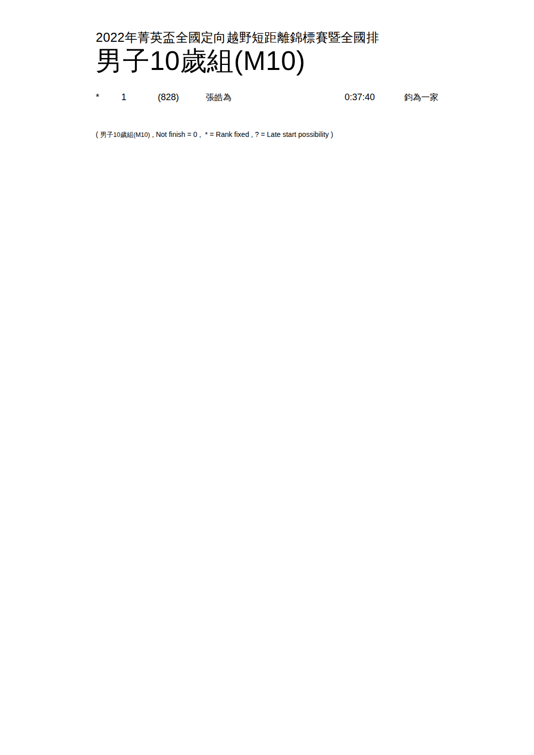2022年菁英盃全國定向越野短距離錦標賽暨全國排
男子10歲組(M10)
| * | 1 | (828) | 張皓為 | 0:37:40 | 鈞為一家 |
( 男子10歲組(M10) , Not finish = 0 , * = Rank fixed , ? = Late start possibility )